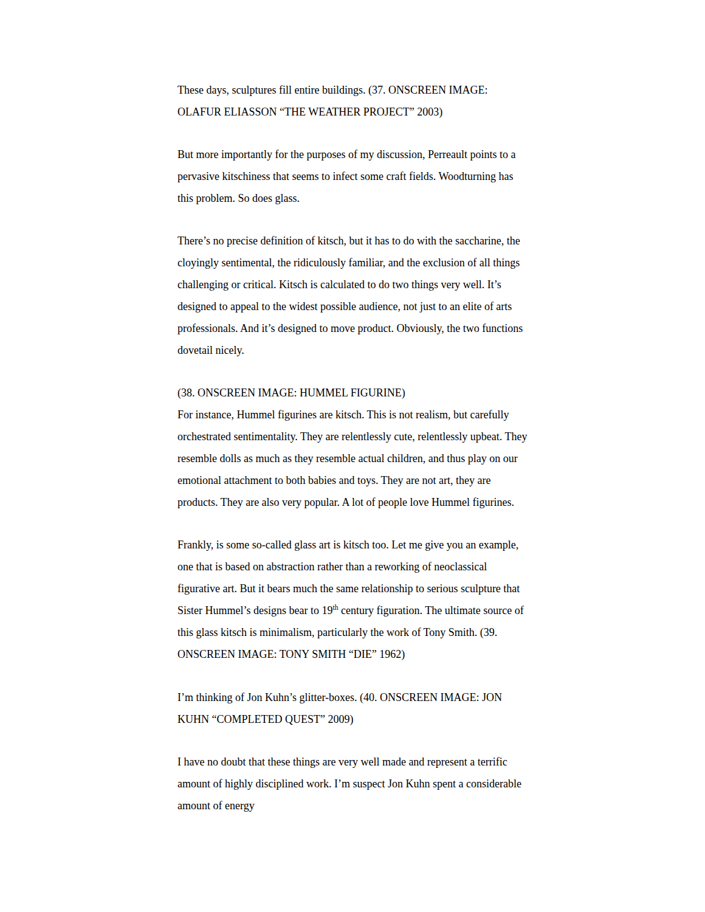These days, sculptures fill entire buildings. (37. ONSCREEN IMAGE: OLAFUR ELIASSON “THE WEATHER PROJECT” 2003)
But more importantly for the purposes of my discussion, Perreault points to a pervasive kitschiness that seems to infect some craft fields. Woodturning has this problem. So does glass.
There’s no precise definition of kitsch, but it has to do with the saccharine, the cloyingly sentimental, the ridiculously familiar, and the exclusion of all things challenging or critical. Kitsch is calculated to do two things very well. It’s designed to appeal to the widest possible audience, not just to an elite of arts professionals. And it’s designed to move product. Obviously, the two functions dovetail nicely.
(38. ONSCREEN IMAGE: HUMMEL FIGURINE)
For instance, Hummel figurines are kitsch. This is not realism, but carefully orchestrated sentimentality. They are relentlessly cute, relentlessly upbeat. They resemble dolls as much as they resemble actual children, and thus play on our emotional attachment to both babies and toys. They are not art, they are products. They are also very popular. A lot of people love Hummel figurines.
Frankly, is some so-called glass art is kitsch too. Let me give you an example, one that is based on abstraction rather than a reworking of neoclassical figurative art. But it bears much the same relationship to serious sculpture that Sister Hummel’s designs bear to 19th century figuration. The ultimate source of this glass kitsch is minimalism, particularly the work of Tony Smith. (39. ONSCREEN IMAGE: TONY SMITH “DIE” 1962)
I’m thinking of Jon Kuhn’s glitter-boxes. (40. ONSCREEN IMAGE: JON KUHN “COMPLETED QUEST” 2009)
I have no doubt that these things are very well made and represent a terrific amount of highly disciplined work. I’m suspect Jon Kuhn spent a considerable amount of energy